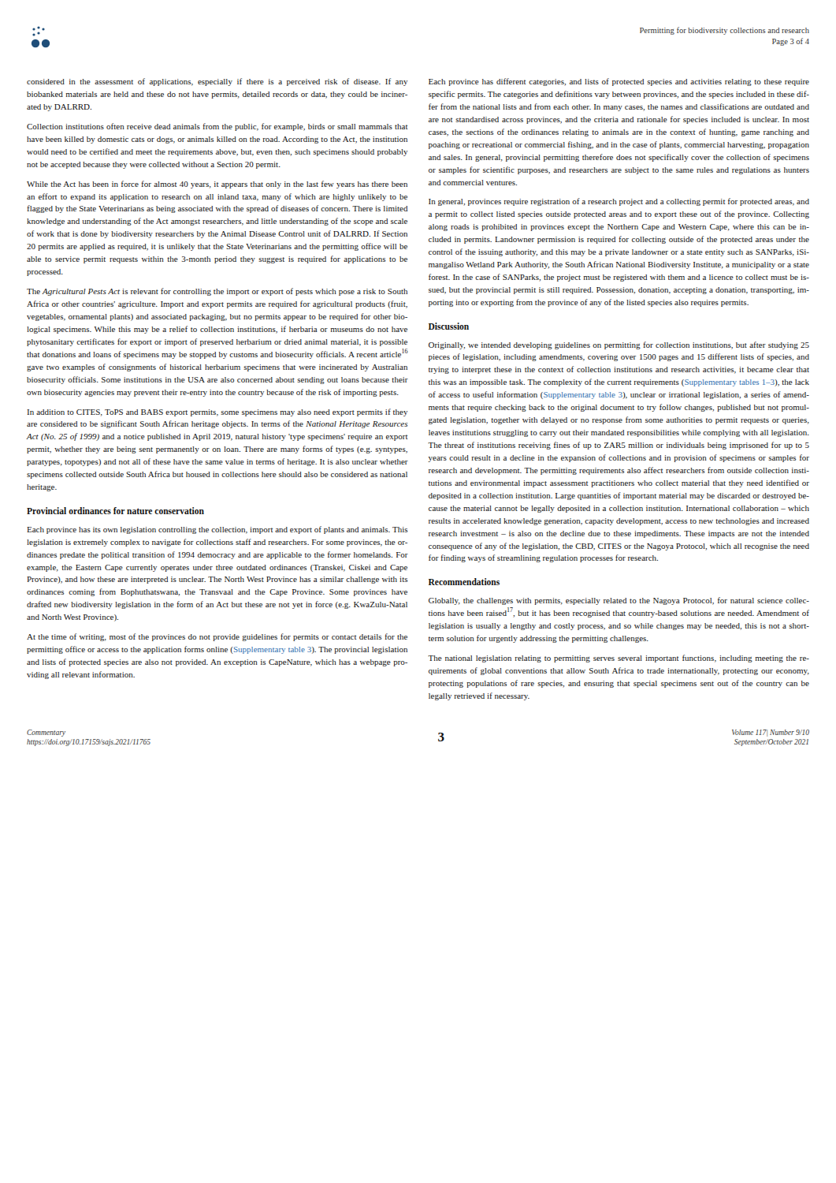Permitting for biodiversity collections and research
Page 3 of 4
considered in the assessment of applications, especially if there is a perceived risk of disease. If any biobanked materials are held and these do not have permits, detailed records or data, they could be incinerated by DALRRD.
Collection institutions often receive dead animals from the public, for example, birds or small mammals that have been killed by domestic cats or dogs, or animals killed on the road. According to the Act, the institution would need to be certified and meet the requirements above, but, even then, such specimens should probably not be accepted because they were collected without a Section 20 permit.
While the Act has been in force for almost 40 years, it appears that only in the last few years has there been an effort to expand its application to research on all inland taxa, many of which are highly unlikely to be flagged by the State Veterinarians as being associated with the spread of diseases of concern. There is limited knowledge and understanding of the Act amongst researchers, and little understanding of the scope and scale of work that is done by biodiversity researchers by the Animal Disease Control unit of DALRRD. If Section 20 permits are applied as required, it is unlikely that the State Veterinarians and the permitting office will be able to service permit requests within the 3-month period they suggest is required for applications to be processed.
The Agricultural Pests Act is relevant for controlling the import or export of pests which pose a risk to South Africa or other countries' agriculture. Import and export permits are required for agricultural products (fruit, vegetables, ornamental plants) and associated packaging, but no permits appear to be required for other biological specimens. While this may be a relief to collection institutions, if herbaria or museums do not have phytosanitary certificates for export or import of preserved herbarium or dried animal material, it is possible that donations and loans of specimens may be stopped by customs and biosecurity officials. A recent article16 gave two examples of consignments of historical herbarium specimens that were incinerated by Australian biosecurity officials. Some institutions in the USA are also concerned about sending out loans because their own biosecurity agencies may prevent their re-entry into the country because of the risk of importing pests.
In addition to CITES, ToPS and BABS export permits, some specimens may also need export permits if they are considered to be significant South African heritage objects. In terms of the National Heritage Resources Act (No. 25 of 1999) and a notice published in April 2019, natural history 'type specimens' require an export permit, whether they are being sent permanently or on loan. There are many forms of types (e.g. syntypes, paratypes, topotypes) and not all of these have the same value in terms of heritage. It is also unclear whether specimens collected outside South Africa but housed in collections here should also be considered as national heritage.
Provincial ordinances for nature conservation
Each province has its own legislation controlling the collection, import and export of plants and animals. This legislation is extremely complex to navigate for collections staff and researchers. For some provinces, the ordinances predate the political transition of 1994 democracy and are applicable to the former homelands. For example, the Eastern Cape currently operates under three outdated ordinances (Transkei, Ciskei and Cape Province), and how these are interpreted is unclear. The North West Province has a similar challenge with its ordinances coming from Bophuthatswana, the Transvaal and the Cape Province. Some provinces have drafted new biodiversity legislation in the form of an Act but these are not yet in force (e.g. KwaZulu-Natal and North West Province).
At the time of writing, most of the provinces do not provide guidelines for permits or contact details for the permitting office or access to the application forms online (Supplementary table 3). The provincial legislation and lists of protected species are also not provided. An exception is CapeNature, which has a webpage providing all relevant information.
Each province has different categories, and lists of protected species and activities relating to these require specific permits. The categories and definitions vary between provinces, and the species included in these differ from the national lists and from each other. In many cases, the names and classifications are outdated and are not standardised across provinces, and the criteria and rationale for species included is unclear. In most cases, the sections of the ordinances relating to animals are in the context of hunting, game ranching and poaching or recreational or commercial fishing, and in the case of plants, commercial harvesting, propagation and sales. In general, provincial permitting therefore does not specifically cover the collection of specimens or samples for scientific purposes, and researchers are subject to the same rules and regulations as hunters and commercial ventures.
In general, provinces require registration of a research project and a collecting permit for protected areas, and a permit to collect listed species outside protected areas and to export these out of the province. Collecting along roads is prohibited in provinces except the Northern Cape and Western Cape, where this can be included in permits. Landowner permission is required for collecting outside of the protected areas under the control of the issuing authority, and this may be a private landowner or a state entity such as SANParks, iSimangaliso Wetland Park Authority, the South African National Biodiversity Institute, a municipality or a state forest. In the case of SANParks, the project must be registered with them and a licence to collect must be issued, but the provincial permit is still required. Possession, donation, accepting a donation, transporting, importing into or exporting from the province of any of the listed species also requires permits.
Discussion
Originally, we intended developing guidelines on permitting for collection institutions, but after studying 25 pieces of legislation, including amendments, covering over 1500 pages and 15 different lists of species, and trying to interpret these in the context of collection institutions and research activities, it became clear that this was an impossible task. The complexity of the current requirements (Supplementary tables 1–3), the lack of access to useful information (Supplementary table 3), unclear or irrational legislation, a series of amendments that require checking back to the original document to try follow changes, published but not promulgated legislation, together with delayed or no response from some authorities to permit requests or queries, leaves institutions struggling to carry out their mandated responsibilities while complying with all legislation. The threat of institutions receiving fines of up to ZAR5 million or individuals being imprisoned for up to 5 years could result in a decline in the expansion of collections and in provision of specimens or samples for research and development. The permitting requirements also affect researchers from outside collection institutions and environmental impact assessment practitioners who collect material that they need identified or deposited in a collection institution. Large quantities of important material may be discarded or destroyed because the material cannot be legally deposited in a collection institution. International collaboration – which results in accelerated knowledge generation, capacity development, access to new technologies and increased research investment – is also on the decline due to these impediments. These impacts are not the intended consequence of any of the legislation, the CBD, CITES or the Nagoya Protocol, which all recognise the need for finding ways of streamlining regulation processes for research.
Recommendations
Globally, the challenges with permits, especially related to the Nagoya Protocol, for natural science collections have been raised17, but it has been recognised that country-based solutions are needed. Amendment of legislation is usually a lengthy and costly process, and so while changes may be needed, this is not a short-term solution for urgently addressing the permitting challenges.
The national legislation relating to permitting serves several important functions, including meeting the requirements of global conventions that allow South Africa to trade internationally, protecting our economy, protecting populations of rare species, and ensuring that special specimens sent out of the country can be legally retrieved if necessary.
Commentary
https://doi.org/10.17159/sajs.2021/11765
3
Volume 117| Number 9/10
September/October 2021